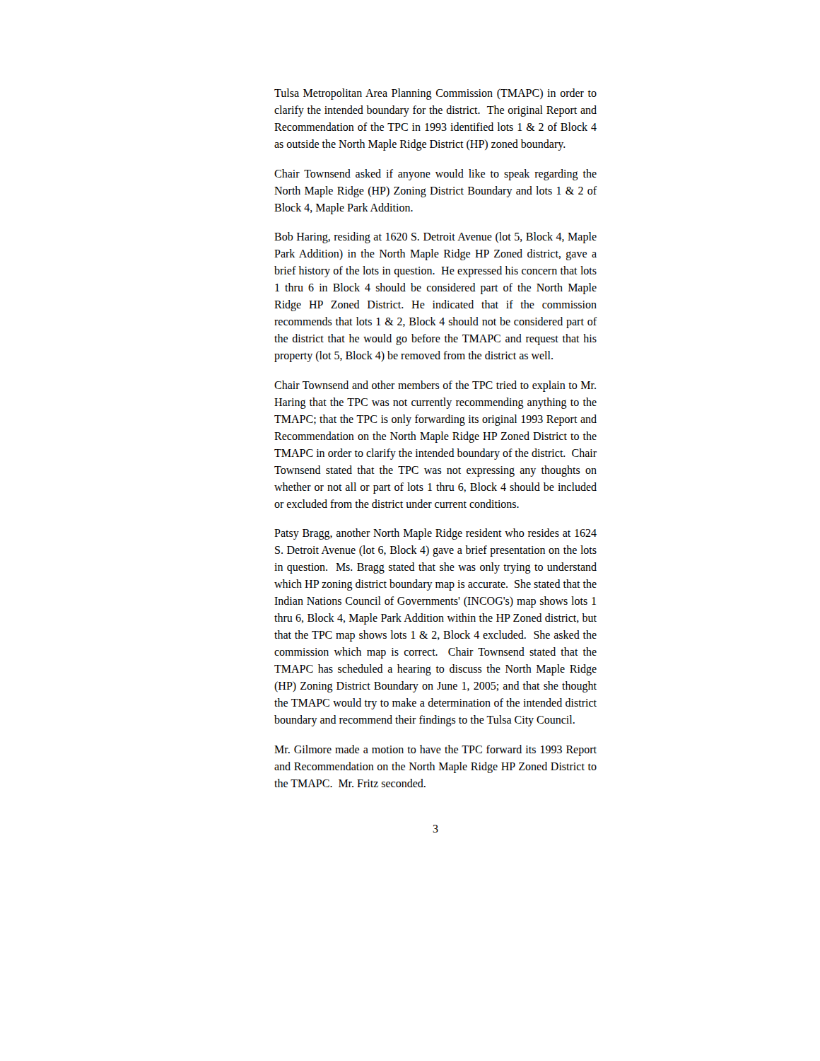Tulsa Metropolitan Area Planning Commission (TMAPC) in order to clarify the intended boundary for the district. The original Report and Recommendation of the TPC in 1993 identified lots 1 & 2 of Block 4 as outside the North Maple Ridge District (HP) zoned boundary.
Chair Townsend asked if anyone would like to speak regarding the North Maple Ridge (HP) Zoning District Boundary and lots 1 & 2 of Block 4, Maple Park Addition.
Bob Haring, residing at 1620 S. Detroit Avenue (lot 5, Block 4, Maple Park Addition) in the North Maple Ridge HP Zoned district, gave a brief history of the lots in question. He expressed his concern that lots 1 thru 6 in Block 4 should be considered part of the North Maple Ridge HP Zoned District. He indicated that if the commission recommends that lots 1 & 2, Block 4 should not be considered part of the district that he would go before the TMAPC and request that his property (lot 5, Block 4) be removed from the district as well.
Chair Townsend and other members of the TPC tried to explain to Mr. Haring that the TPC was not currently recommending anything to the TMAPC; that the TPC is only forwarding its original 1993 Report and Recommendation on the North Maple Ridge HP Zoned District to the TMAPC in order to clarify the intended boundary of the district. Chair Townsend stated that the TPC was not expressing any thoughts on whether or not all or part of lots 1 thru 6, Block 4 should be included or excluded from the district under current conditions.
Patsy Bragg, another North Maple Ridge resident who resides at 1624 S. Detroit Avenue (lot 6, Block 4) gave a brief presentation on the lots in question. Ms. Bragg stated that she was only trying to understand which HP zoning district boundary map is accurate. She stated that the Indian Nations Council of Governments' (INCOG's) map shows lots 1 thru 6, Block 4, Maple Park Addition within the HP Zoned district, but that the TPC map shows lots 1 & 2, Block 4 excluded. She asked the commission which map is correct. Chair Townsend stated that the TMAPC has scheduled a hearing to discuss the North Maple Ridge (HP) Zoning District Boundary on June 1, 2005; and that she thought the TMAPC would try to make a determination of the intended district boundary and recommend their findings to the Tulsa City Council.
Mr. Gilmore made a motion to have the TPC forward its 1993 Report and Recommendation on the North Maple Ridge HP Zoned District to the TMAPC. Mr. Fritz seconded.
3